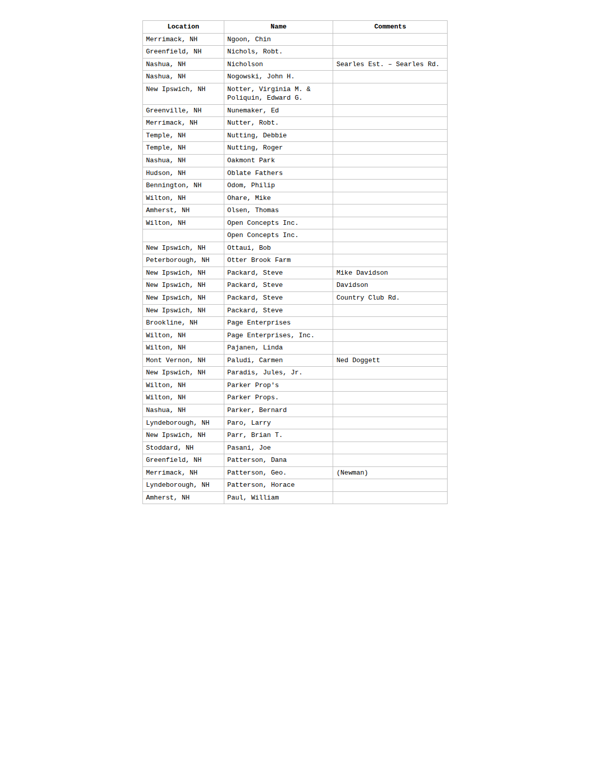| Location | Name | Comments |
| --- | --- | --- |
| Merrimack, NH | Ngoon, Chin | |
| Greenfield, NH | Nichols, Robt. | |
| Nashua, NH | Nicholson | Searles Est. – Searles Rd. |
| Nashua, NH | Nogowski, John H. | |
| New Ipswich, NH | Notter, Virginia M. & Poliquin, Edward G. | |
| Greenville, NH | Nunemaker, Ed | |
| Merrimack, NH | Nutter, Robt. | |
| Temple, NH | Nutting, Debbie | |
| Temple, NH | Nutting, Roger | |
| Nashua, NH | Oakmont Park | |
| Hudson, NH | Oblate Fathers | |
| Bennington, NH | Odom, Philip | |
| Wilton, NH | Ohare, Mike | |
| Amherst, NH | Olsen, Thomas | |
| Wilton, NH | Open Concepts Inc. | |
| | Open Concepts Inc. | |
| New Ipswich, NH | Ottaui, Bob | |
| Peterborough, NH | Otter Brook Farm | |
| New Ipswich, NH | Packard, Steve | Mike Davidson |
| New Ipswich, NH | Packard, Steve | Davidson |
| New Ipswich, NH | Packard, Steve | Country Club Rd. |
| New Ipswich, NH | Packard, Steve | |
| Brookline, NH | Page Enterprises | |
| Wilton, NH | Page Enterprises, Inc. | |
| Wilton, NH | Pajanen, Linda | |
| Mont Vernon, NH | Paludi, Carmen | Ned Doggett |
| New Ipswich, NH | Paradis, Jules, Jr. | |
| Wilton, NH | Parker Prop's | |
| Wilton, NH | Parker Props. | |
| Nashua, NH | Parker, Bernard | |
| Lyndeborough, NH | Paro, Larry | |
| New Ipswich, NH | Parr, Brian T. | |
| Stoddard, NH | Pasani, Joe | |
| Greenfield, NH | Patterson, Dana | |
| Merrimack, NH | Patterson, Geo. | (Newman) |
| Lyndeborough, NH | Patterson, Horace | |
| Amherst, NH | Paul, William | |